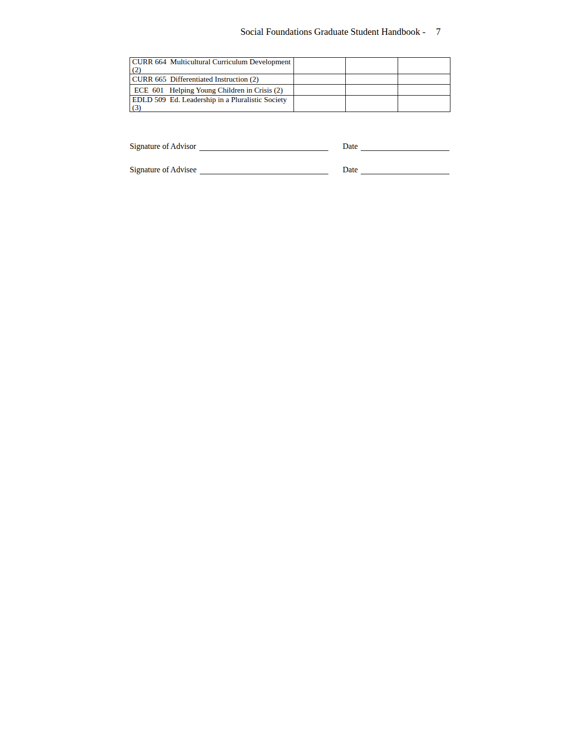Social Foundations Graduate Student Handbook -7
| CURR 664 Multicultural Curriculum Development (2) | | | |
| CURR 665 Differentiated Instruction (2) | | | |
| ECE 601 Helping Young Children in Crisis (2) | | | |
| EDLD 509 Ed. Leadership in a Pluralistic Society (3) | | | |
Signature of Advisor Date
Signature of Advisee Date